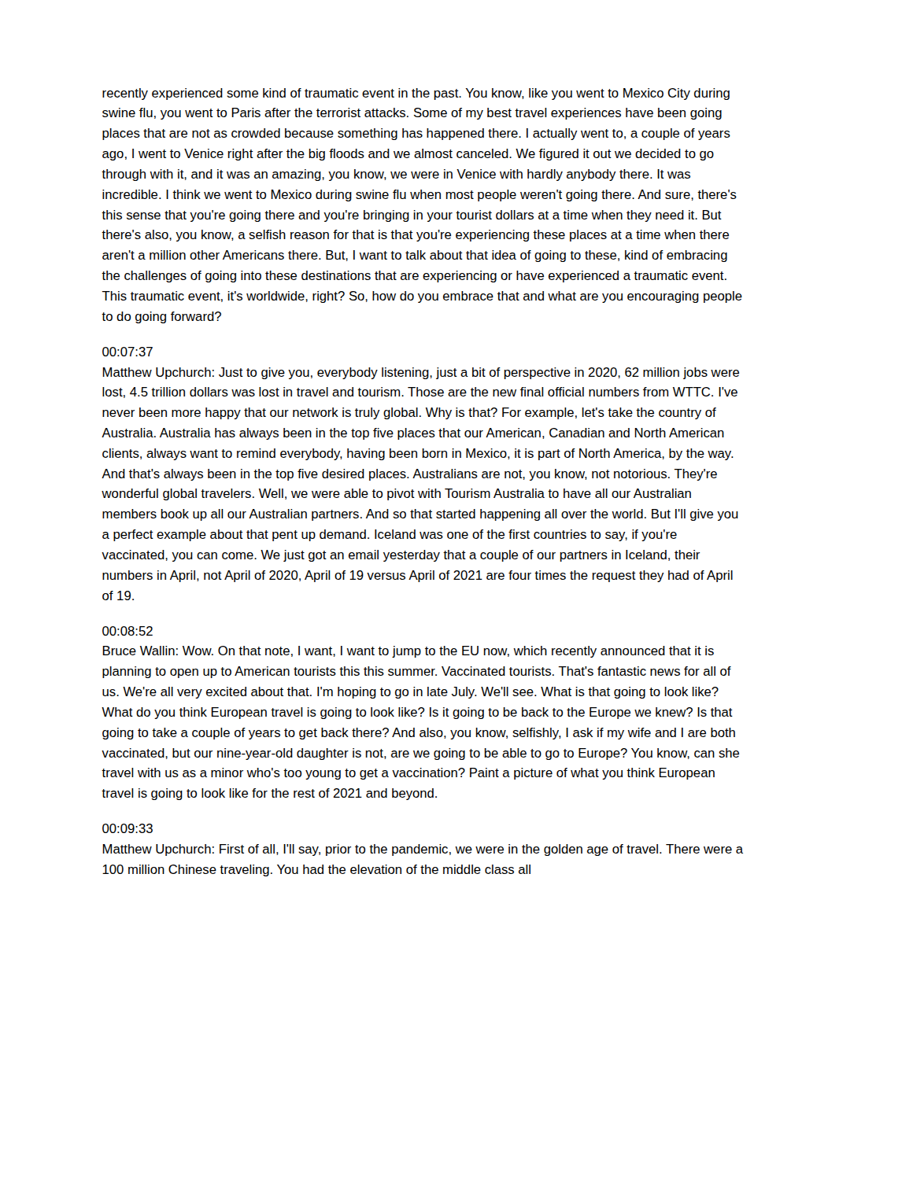recently experienced some kind of traumatic event in the past. You know, like you went to Mexico City during swine flu, you went to Paris after the terrorist attacks. Some of my best travel experiences have been going places that are not as crowded because something has happened there. I actually went to, a couple of years ago, I went to Venice right after the big floods and we almost canceled. We figured it out we decided to go through with it, and it was an amazing, you know, we were in Venice with hardly anybody there. It was incredible. I think we went to Mexico during swine flu when most people weren't going there. And sure, there's this sense that you're going there and you're bringing in your tourist dollars at a time when they need it. But there's also, you know, a selfish reason for that is that you're experiencing these places at a time when there aren't a million other Americans there. But, I want to talk about that idea of going to these, kind of embracing the challenges of going into these destinations that are experiencing or have experienced a traumatic event. This traumatic event, it's worldwide, right? So, how do you embrace that and what are you encouraging people to do going forward?
00:07:37
Matthew Upchurch: Just to give you, everybody listening, just a bit of perspective in 2020, 62 million jobs were lost, 4.5 trillion dollars was lost in travel and tourism. Those are the new final official numbers from WTTC. I've never been more happy that our network is truly global. Why is that? For example, let's take the country of Australia. Australia has always been in the top five places that our American, Canadian and North American clients, always want to remind everybody, having been born in Mexico, it is part of North America, by the way. And that's always been in the top five desired places. Australians are not, you know, not notorious. They're wonderful global travelers. Well, we were able to pivot with Tourism Australia to have all our Australian members book up all our Australian partners. And so that started happening all over the world. But I'll give you a perfect example about that pent up demand. Iceland was one of the first countries to say, if you're vaccinated, you can come. We just got an email yesterday that a couple of our partners in Iceland, their numbers in April, not April of 2020, April of 19 versus April of 2021 are four times the request they had of April of 19.
00:08:52
Bruce Wallin: Wow. On that note, I want, I want to jump to the EU now, which recently announced that it is planning to open up to American tourists this this summer. Vaccinated tourists. That's fantastic news for all of us. We're all very excited about that. I'm hoping to go in late July. We'll see. What is that going to look like? What do you think European travel is going to look like? Is it going to be back to the Europe we knew? Is that going to take a couple of years to get back there? And also, you know, selfishly, I ask if my wife and I are both vaccinated, but our nine-year-old daughter is not, are we going to be able to go to Europe? You know, can she travel with us as a minor who's too young to get a vaccination? Paint a picture of what you think European travel is going to look like for the rest of 2021 and beyond.
00:09:33
Matthew Upchurch: First of all, I'll say, prior to the pandemic, we were in the golden age of travel. There were a 100 million Chinese traveling. You had the elevation of the middle class all